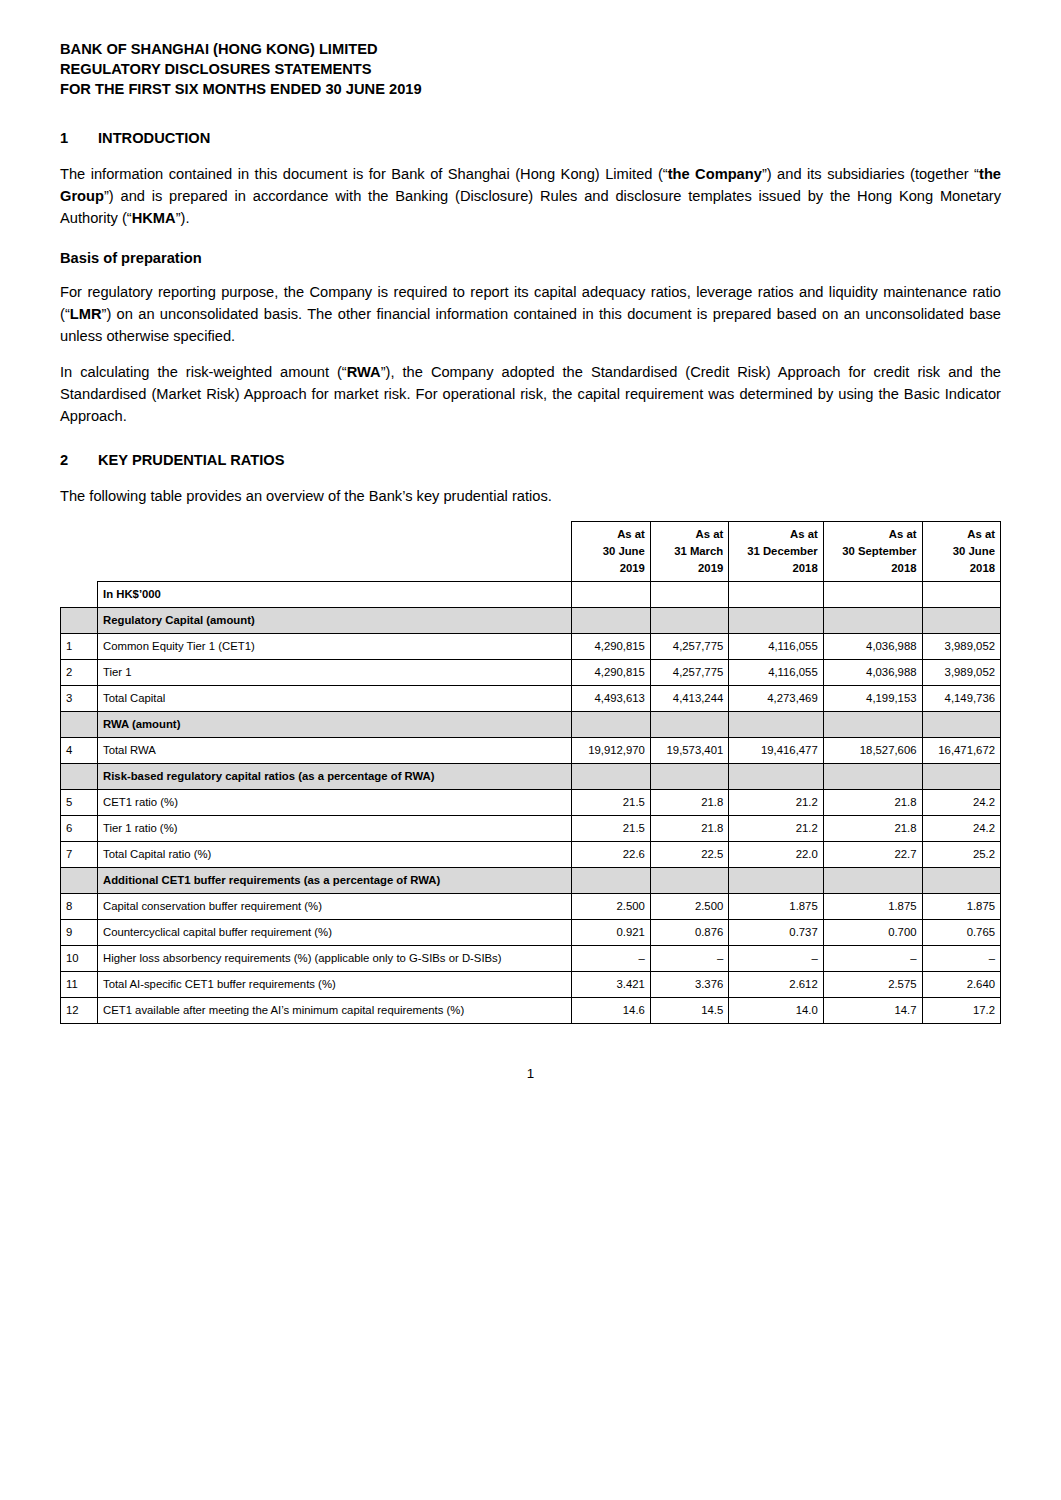BANK OF SHANGHAI (HONG KONG) LIMITED
REGULATORY DISCLOSURES STATEMENTS
FOR THE FIRST SIX MONTHS ENDED 30 JUNE 2019
1 INTRODUCTION
The information contained in this document is for Bank of Shanghai (Hong Kong) Limited (“the Company”) and its subsidiaries (together “the Group”) and is prepared in accordance with the Banking (Disclosure) Rules and disclosure templates issued by the Hong Kong Monetary Authority (“HKMA”).
Basis of preparation
For regulatory reporting purpose, the Company is required to report its capital adequacy ratios, leverage ratios and liquidity maintenance ratio (“LMR”) on an unconsolidated basis. The other financial information contained in this document is prepared based on an unconsolidated base unless otherwise specified.
In calculating the risk-weighted amount (“RWA”), the Company adopted the Standardised (Credit Risk) Approach for credit risk and the Standardised (Market Risk) Approach for market risk. For operational risk, the capital requirement was determined by using the Basic Indicator Approach.
2 KEY PRUDENTIAL RATIOS
The following table provides an overview of the Bank’s key prudential ratios.
| | | As at 30 June 2019 | As at 31 March 2019 | As at 31 December 2018 | As at 30 September 2018 | As at 30 June 2018 |
| --- | --- | --- | --- | --- | --- | --- |
| | In HK$’000 | | | | | |
| | Regulatory Capital (amount) | | | | | |
| 1 | Common Equity Tier 1 (CET1) | 4,290,815 | 4,257,775 | 4,116,055 | 4,036,988 | 3,989,052 |
| 2 | Tier 1 | 4,290,815 | 4,257,775 | 4,116,055 | 4,036,988 | 3,989,052 |
| 3 | Total Capital | 4,493,613 | 4,413,244 | 4,273,469 | 4,199,153 | 4,149,736 |
| | RWA (amount) | | | | | |
| 4 | Total RWA | 19,912,970 | 19,573,401 | 19,416,477 | 18,527,606 | 16,471,672 |
| | Risk-based regulatory capital ratios (as a percentage of RWA) | | | | | |
| 5 | CET1 ratio (%) | 21.5 | 21.8 | 21.2 | 21.8 | 24.2 |
| 6 | Tier 1 ratio (%) | 21.5 | 21.8 | 21.2 | 21.8 | 24.2 |
| 7 | Total Capital ratio (%) | 22.6 | 22.5 | 22.0 | 22.7 | 25.2 |
| | Additional CET1 buffer requirements (as a percentage of RWA) | | | | | |
| 8 | Capital conservation buffer requirement (%) | 2.500 | 2.500 | 1.875 | 1.875 | 1.875 |
| 9 | Countercyclical capital buffer requirement (%) | 0.921 | 0.876 | 0.737 | 0.700 | 0.765 |
| 10 | Higher loss absorbency requirements (%) (applicable only to G-SIBs or D-SIBs) | – | – | – | – | – |
| 11 | Total AI-specific CET1 buffer requirements (%) | 3.421 | 3.376 | 2.612 | 2.575 | 2.640 |
| 12 | CET1 available after meeting the AI’s minimum capital requirements (%) | 14.6 | 14.5 | 14.0 | 14.7 | 17.2 |
1